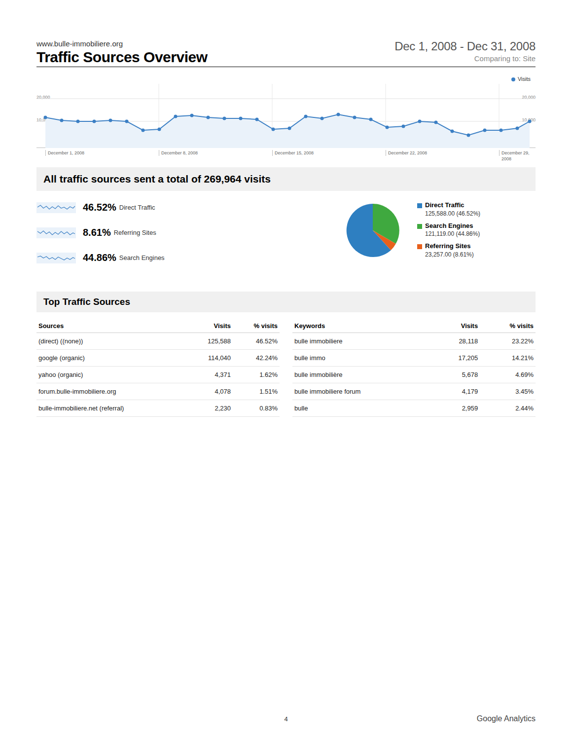www.bulle-immobiliere.org
Traffic Sources Overview
Dec 1, 2008 - Dec 31, 2008
Comparing to: Site
Visits
20,000 10,000 20,000 10,000
December 1, 2008 December 8, 2008 December 15, 2008 December 22, 2008 December 29, 2008
All traffic sources sent a total of 269,964 visits
46.52% Direct Traffic
8.61% Referring Sites
44.86% Search Engines
Direct Traffic
125,588.00 (46.52%)
Search Engines
121,119.00 (44.86%)
Referring Sites
23,257.00 (8.61%)
Top Traffic Sources
| Sources | Visits | % visits |
| --- | --- | --- |
| (direct) ((none)) | 125,588 | 46.52% |
| google (organic) | 114,040 | 42.24% |
| yahoo (organic) | 4,371 | 1.62% |
| forum.bulle-immobiliere.org | 4,078 | 1.51% |
| bulle-immobiliere.net (referral) | 2,230 | 0.83% |
| Keywords | Visits | % visits |
| --- | --- | --- |
| bulle immobiliere | 28,118 | 23.22% |
| bulle immo | 17,205 | 14.21% |
| bulle immobilière | 5,678 | 4.69% |
| bulle immobiliere forum | 4,179 | 3.45% |
| bulle | 2,959 | 2.44% |
4 Google Analytics